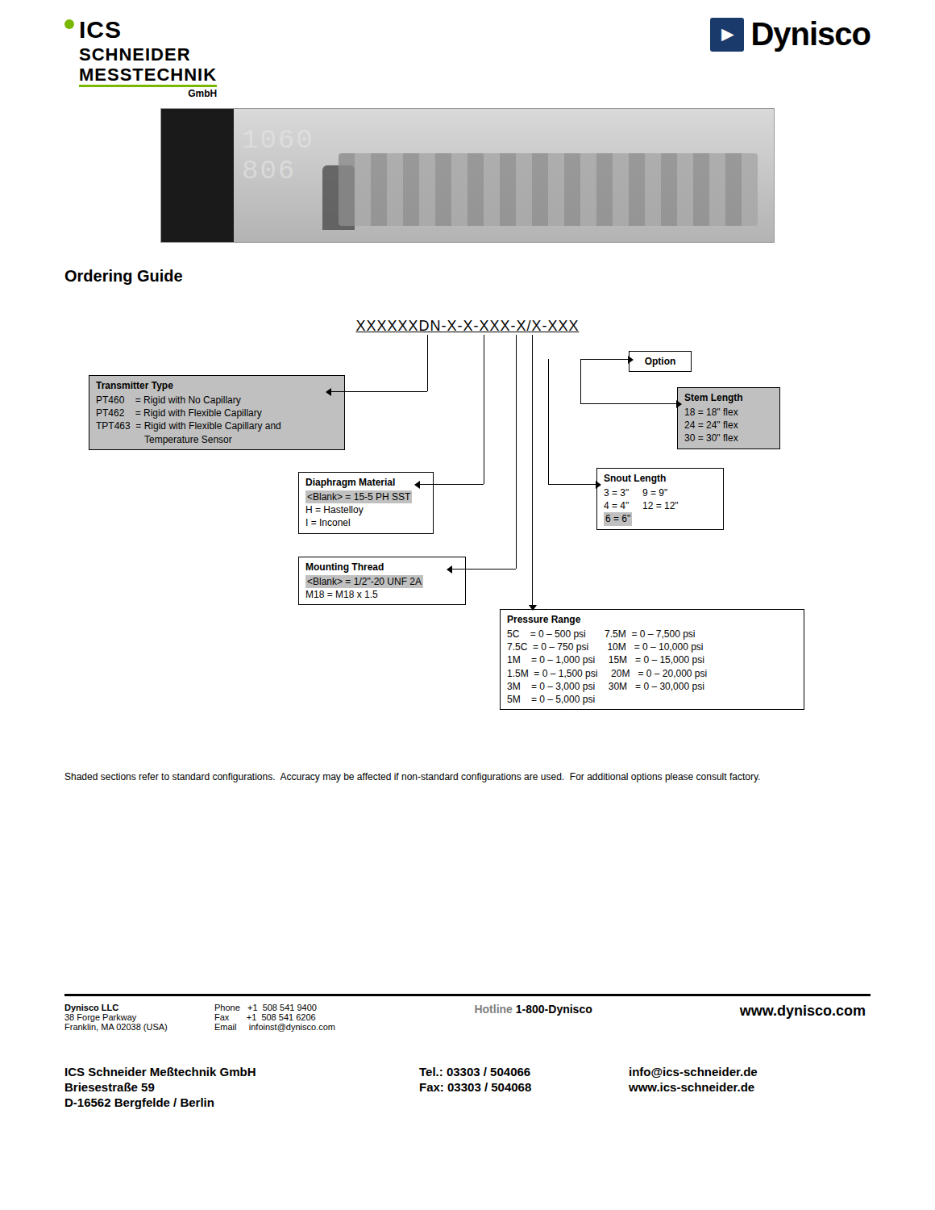ICS
SCHNEIDER
MESSTECHNIK
GmbH
►
Dynisco
1060
806
Ordering Guide
XXXXXXDN-X-X-XXX-X/X-XXX
Option
Transmitter Type
PT460 = Rigid with No Capillary
PT462 = Rigid with Flexible Capillary
TPT463 = Rigid with Flexible Capillary and
Temperature Sensor
Stem Length
18 = 18" flex
24 = 24" flex
30 = 30" flex
Diaphragm Material
<Blank> = 15-5 PH SST
H = Hastelloy
I = Inconel
Snout Length
3 = 3" 9 = 9"
4 = 4" 12 = 12"
6 = 6"
Mounting Thread
<Blank> = 1/2"-20 UNF 2A
M18 = M18 x 1.5
Pressure Range
5C = 0 – 500 psi 7.5M = 0 – 7,500 psi
7.5C = 0 – 750 psi 10M = 0 – 10,000 psi
1M = 0 – 1,000 psi 15M = 0 – 15,000 psi
1.5M = 0 – 1,500 psi 20M = 0 – 20,000 psi
3M = 0 – 3,000 psi 30M = 0 – 30,000 psi
5M = 0 – 5,000 psi
Shaded sections refer to standard configurations. Accuracy may be affected if non-standard configurations are used. For additional options please consult factory.
| Dynisco LLC 38 Forge Parkway Franklin, MA 02038 (USA) | Phone +1 508 541 9400 Fax +1 508 541 6206 Email infoinst@dynisco.com | Hotline 1-800-Dynisco | www.dynisco.com |
| ICS Schneider Meßtechnik GmbH | Tel.: 03303 / 504066 | info@ics-schneider.de |
| Briesestraße 59 | Fax: 03303 / 504068 | www.ics-schneider.de |
| D-16562 Bergfelde / Berlin | | |